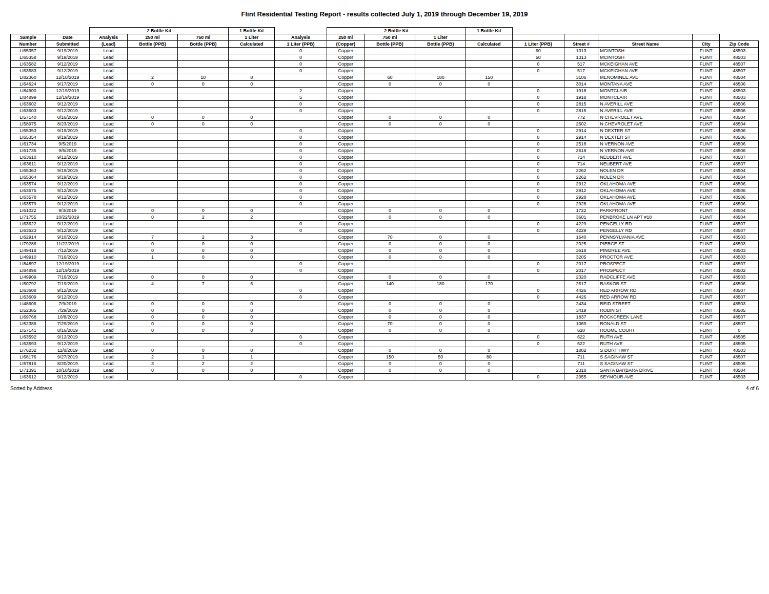Flint Residential Testing Report - results collected July 1, 2019 through December 19, 2019
| | 2 Bottle Kit | 1 Bottle Kit | | 2 Bottle Kit | 1 Bottle Kit | |
| --- | --- | --- | --- | --- | --- | --- |
| Sample | Date | Analysis | 250 ml | 750 ml | 1 Liter | Analysis | 250 ml | 750 ml | 1 Liter | | | | | |
| Number | Submitted | (Lead) | Bottle (PPB) | Bottle (PPB) | Calculated | 1 Liter (PPB) | (Copper) | Bottle (PPB) | Bottle (PPB) | Calculated | 1 Liter (PPB) | Street # | Street Name | City | Zip Code |
| LI65357 | 9/19/2019 | Lead | | | | 0 | Copper | | | | 60 | 1313 | MCINTOSH | FLINT | 48503 |
| LI65358 | 9/19/2019 | Lead | | | | 0 | Copper | | | | 50 | 1313 | MCINTOSH | FLINT | 48503 |
| LI63582 | 9/12/2019 | Lead | | | | 0 | Copper | | | | 0 | 517 | MCKEIGHAN AVE | FLINT | 48507 |
| LI63583 | 9/12/2019 | Lead | | | | 0 | Copper | | | | 0 | 517 | MCKEIGHAN AVE | FLINT | 48507 |
| LI82360 | 12/10/2019 | Lead | 2 | 10 | 8 | | Copper | 60 | 180 | 150 | | 3106 | MENOMINEE AVE | FLINT | 48504 |
| LI64624 | 9/17/2019 | Lead | 0 | 0 | 0 | | Copper | 0 | 0 | 0 | | 3014 | MONTANA AVE | FLINT | 48506 |
| LI84900 | 12/19/2019 | Lead | | | | 2 | Copper | | | | 0 | 1918 | MONTCLAIR | FLINT | 48503 |
| LI84899 | 12/19/2019 | Lead | | | | 5 | Copper | | | | 0 | 1918 | MONTCLAIR | FLINT | 48503 |
| LI63602 | 9/12/2019 | Lead | | | | 0 | Copper | | | | 0 | 2815 | N AVERILL AVE | FLINT | 48506 |
| LI63603 | 9/12/2019 | Lead | | | | 0 | Copper | | | | 0 | 2815 | N AVERILL AVE | FLINT | 48506 |
| LI57140 | 8/16/2019 | Lead | 0 | 0 | 0 | | Copper | 0 | 0 | 0 | | 772 | N CHEVROLET AVE | FLINT | 48504 |
| LI58975 | 8/23/2019 | Lead | 0 | 0 | 0 | | Copper | 0 | 0 | 0 | | 2602 | N CHEVROLET AVE | FLINT | 48504 |
| LI65353 | 9/19/2019 | Lead | | | | 0 | Copper | | | | 0 | 2914 | N DEXTER ST | FLINT | 48506 |
| LI65354 | 9/19/2019 | Lead | | | | 0 | Copper | | | | 0 | 2914 | N DEXTER ST | FLINT | 48506 |
| LI61734 | 9/5/2019 | Lead | | | | 0 | Copper | | | | 0 | 2518 | N VERNON AVE | FLINT | 48506 |
| LI61735 | 9/5/2019 | Lead | | | | 0 | Copper | | | | 0 | 2518 | N VERNON AVE | FLINT | 48506 |
| LI63610 | 9/12/2019 | Lead | | | | 0 | Copper | | | | 0 | 714 | NEUBERT AVE | FLINT | 48507 |
| LI63611 | 9/12/2019 | Lead | | | | 0 | Copper | | | | 0 | 714 | NEUBERT AVE | FLINT | 48507 |
| LI65363 | 9/19/2019 | Lead | | | | 0 | Copper | | | | 0 | 2262 | NOLEN DR | FLINT | 48504 |
| LI65364 | 9/19/2019 | Lead | | | | 0 | Copper | | | | 0 | 2262 | NOLEN DR | FLINT | 48504 |
| LI63574 | 9/12/2019 | Lead | | | | 0 | Copper | | | | 0 | 2912 | OKLAHOMA AVE | FLINT | 48506 |
| LI63575 | 9/12/2019 | Lead | | | | 0 | Copper | | | | 0 | 2912 | OKLAHOMA AVE | FLINT | 48506 |
| LI63578 | 9/12/2019 | Lead | | | | 0 | Copper | | | | 0 | 2928 | OKLAHOMA AVE | FLINT | 48506 |
| LI63579 | 9/12/2019 | Lead | | | | 0 | Copper | | | | 0 | 2928 | OKLAHOMA AVE | FLINT | 48506 |
| LI61022 | 9/3/2019 | Lead | 0 | 0 | 0 | | Copper | 0 | 0 | 0 | | 1722 | PARKFRONT | FLINT | 48504 |
| LI71755 | 10/22/2019 | Lead | 0 | 2 | 2 | | Copper | 0 | 0 | 0 | | 3601 | PENBROKE LN APT #18 | FLINT | 48504 |
| LI63622 | 9/12/2019 | Lead | | | | 0 | Copper | | | | 0 | 4229 | PENGELLY RD | FLINT | 48507 |
| LI63623 | 9/12/2019 | Lead | | | | 0 | Copper | | | | 0 | 4229 | PENGELLY RD | FLINT | 48507 |
| LI62914 | 9/10/2019 | Lead | 7 | 2 | 3 | | Copper | 70 | 0 | 0 | | 1640 | PENNSYLVANIA AVE | FLINT | 48503 |
| LI79286 | 11/22/2019 | Lead | 0 | 0 | 0 | | Copper | 0 | 0 | 0 | | 2025 | PIERCE ST | FLINT | 48503 |
| LI49418 | 7/12/2019 | Lead | 0 | 0 | 0 | | Copper | 0 | 0 | 0 | | 3618 | PINGREE AVE | FLINT | 48503 |
| LI49910 | 7/16/2019 | Lead | 1 | 0 | 0 | | Copper | 0 | 0 | 0 | | 3205 | PROCTOR AVE | FLINT | 48503 |
| LI84897 | 12/19/2019 | Lead | | | | 0 | Copper | | | | 0 | 2017 | PROSPECT | FLINT | 48507 |
| LI84898 | 12/19/2019 | Lead | | | | 0 | Copper | | | | 0 | 2017 | PROSPECT | FLINT | 48502 |
| LI49909 | 7/16/2019 | Lead | 0 | 0 | 0 | | Copper | 0 | 0 | 0 | | 2320 | RADCLIFFE AVE | FLINT | 48503 |
| LI50792 | 7/19/2019 | Lead | 4 | 7 | 6 | | Copper | 140 | 180 | 170 | | 2617 | RASKOB ST | FLINT | 48506 |
| LI63608 | 9/12/2019 | Lead | | | | 0 | Copper | | | | 0 | 4426 | RED ARROW RD | FLINT | 48507 |
| LI63609 | 9/12/2019 | Lead | | | | 0 | Copper | | | | 0 | 4426 | RED ARROW RD | FLINT | 48507 |
| LI48606 | 7/9/2019 | Lead | 0 | 0 | 0 | | Copper | 0 | 0 | 0 | | 2434 | REID STREET | FLINT | 48503 |
| LI52385 | 7/29/2019 | Lead | 0 | 0 | 0 | | Copper | 0 | 0 | 0 | | 3419 | ROBIN ST | FLINT | 48505 |
| LI69768 | 10/8/2019 | Lead | 0 | 0 | 0 | | Copper | 0 | 0 | 0 | | 1837 | ROCKCREEK LANE | FLINT | 48507 |
| LI52386 | 7/29/2019 | Lead | 0 | 0 | 0 | | Copper | 70 | 0 | 0 | | 1069 | RONALD ST | FLINT | 48507 |
| LI57141 | 8/16/2019 | Lead | 0 | 0 | 0 | | Copper | 0 | 0 | 0 | | 620 | ROOME COURT | FLINT | 0 |
| LI63592 | 9/12/2019 | Lead | | | | 0 | Copper | | | | 0 | 622 | RUTH AVE | FLINT | 48505 |
| LI63593 | 9/12/2019 | Lead | | | | 0 | Copper | | | | 0 | 622 | RUTH AVE | FLINT | 48505 |
| LI76232 | 11/8/2019 | Lead | 0 | 0 | 0 | | Copper | 0 | 0 | 0 | | 1802 | S DORT HWY | FLINT | 48503 |
| LI68176 | 9/27/2019 | Lead | 2 | 1 | 1 | | Copper | 150 | 50 | 80 | | 711 | S SAGINAW ST | FLINT | 48507 |
| LI57816 | 8/20/2019 | Lead | 3 | 2 | 2 | | Copper | 0 | 0 | 0 | | 711 | S SAGINAW ST | FLINT | 48505 |
| LI71391 | 10/18/2019 | Lead | 0 | 0 | 0 | | Copper | 0 | 0 | 0 | | 2318 | SANTA BARBARA DRIVE | FLINT | 48504 |
| LI63612 | 9/12/2019 | Lead | | | | 0 | Copper | | | | 0 | 2055 | SEYMOUR AVE | FLINT | 48503 |
Sorted by Address 4 of 6